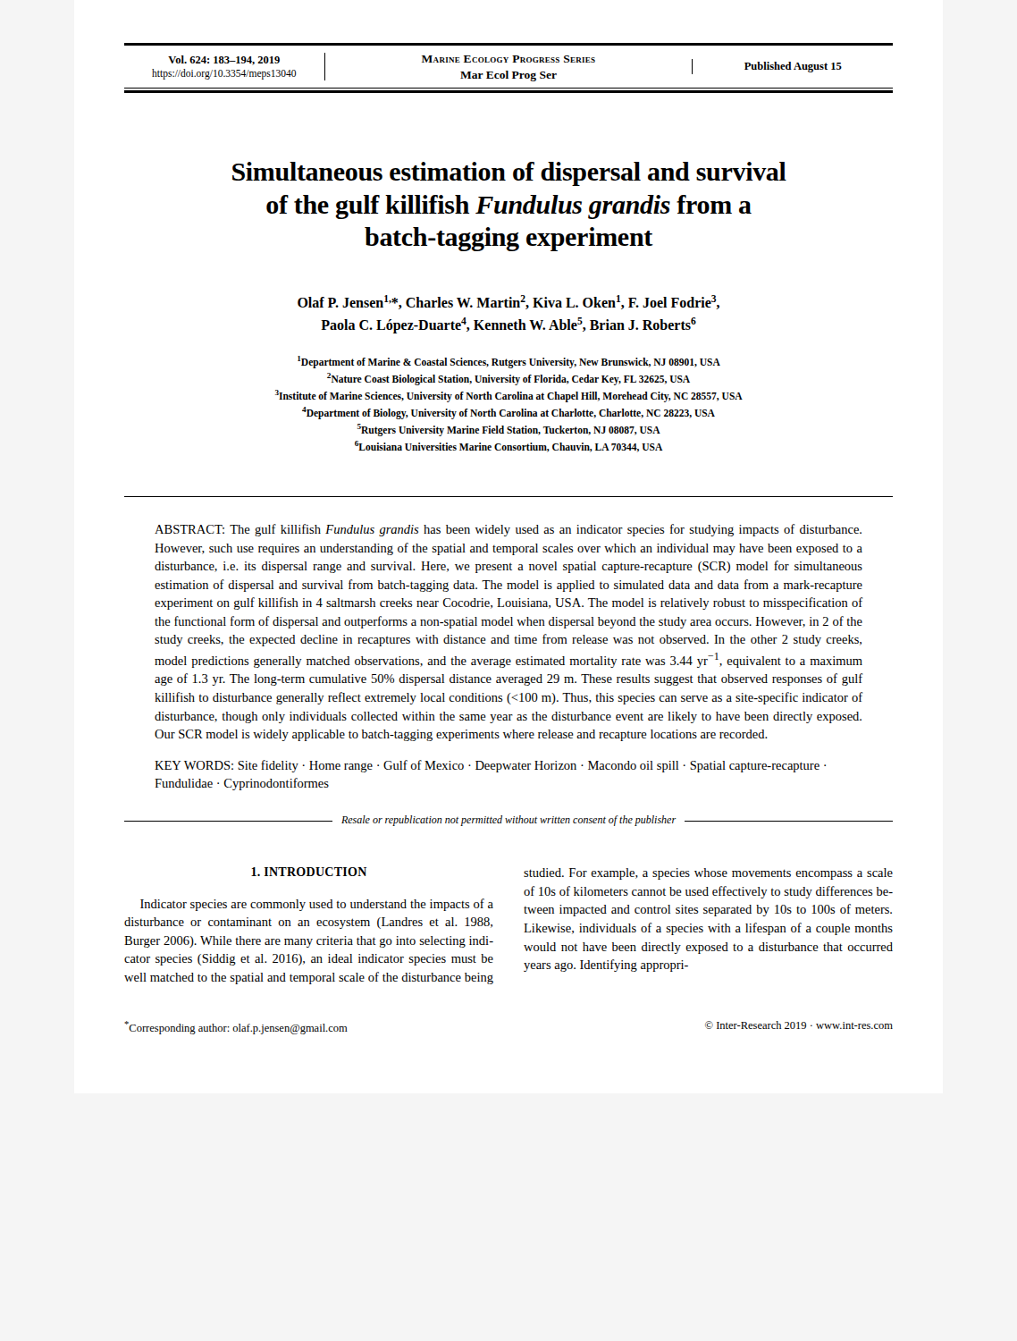Vol. 624: 183–194, 2019
https://doi.org/10.3354/meps13040
Marine Ecology Progress Series
Mar Ecol Prog Ser
Published August 15
Simultaneous estimation of dispersal and survival
of the gulf killifish Fundulus grandis from a
batch-tagging experiment
Olaf P. Jensen1,*, Charles W. Martin2, Kiva L. Oken1, F. Joel Fodrie3,
Paola C. López-Duarte4, Kenneth W. Able5, Brian J. Roberts6
1Department of Marine & Coastal Sciences, Rutgers University, New Brunswick, NJ 08901, USA
2Nature Coast Biological Station, University of Florida, Cedar Key, FL 32625, USA
3Institute of Marine Sciences, University of North Carolina at Chapel Hill, Morehead City, NC 28557, USA
4Department of Biology, University of North Carolina at Charlotte, Charlotte, NC 28223, USA
5Rutgers University Marine Field Station, Tuckerton, NJ 08087, USA
6Louisiana Universities Marine Consortium, Chauvin, LA 70344, USA
ABSTRACT: The gulf killifish Fundulus grandis has been widely used as an indicator species for studying impacts of disturbance. However, such use requires an understanding of the spatial and temporal scales over which an individual may have been exposed to a disturbance, i.e. its dispersal range and survival. Here, we present a novel spatial capture-recapture (SCR) model for simultaneous estimation of dispersal and survival from batch-tagging data. The model is applied to simulated data and data from a mark-recapture experiment on gulf killifish in 4 saltmarsh creeks near Cocodrie, Louisiana, USA. The model is relatively robust to misspecification of the functional form of dispersal and outperforms a non-spatial model when dispersal beyond the study area occurs. However, in 2 of the study creeks, the expected decline in recaptures with distance and time from release was not observed. In the other 2 study creeks, model predictions generally matched observations, and the average estimated mortality rate was 3.44 yr−1, equivalent to a maximum age of 1.3 yr. The long-term cumulative 50% dispersal distance averaged 29 m. These results suggest that observed responses of gulf killifish to disturbance generally reflect extremely local conditions (<100 m). Thus, this species can serve as a site-specific indicator of disturbance, though only individuals collected within the same year as the disturbance event are likely to have been directly exposed. Our SCR model is widely applicable to batch-tagging experiments where release and recapture locations are recorded.
KEY WORDS: Site fidelity · Home range · Gulf of Mexico · Deepwater Horizon · Macondo oil spill · Spatial capture-recapture · Fundulidae · Cyprinodontiformes
Resale or republication not permitted without written consent of the publisher
1. INTRODUCTION
Indicator species are commonly used to understand the impacts of a disturbance or contaminant on an ecosystem (Landres et al. 1988, Burger 2006). While there are many criteria that go into selecting indicator species (Siddig et al. 2016), an ideal indicator species must be well matched to the spatial and temporal scale of the disturbance being studied. For example, a species whose movements encompass a scale of 10s of kilometers cannot be used effectively to study differences between impacted and control sites separated by 10s to 100s of meters. Likewise, individuals of a species with a lifespan of a couple months would not have been directly exposed to a disturbance that occurred years ago. Identifying appropri-
*Corresponding author: olaf.p.jensen@gmail.com
© Inter-Research 2019 · www.int-res.com